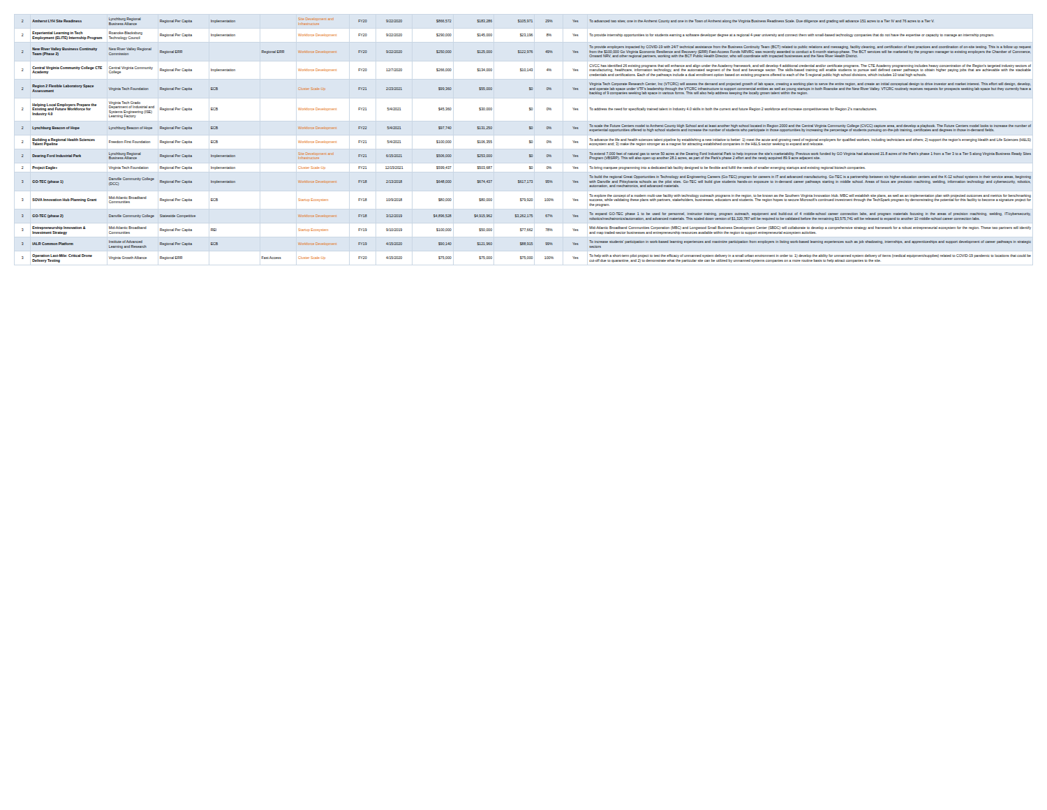| 2 | Amherst LYH Site Readiness | Lynchburg Regional Business Alliance | Regional Per Capita | Implementation | | Site Development and Infrastructure | FY20 | 9/22/2020 | $866,572 | $183,286 | $105,971 | 29% | Yes | To advanced two sites; one in the Amherst County and one in the Town of Amherst along the Virginia Business Readiness Scale. Due diligence and grading will advance 151 acres to a Tier IV and 76 acres to a Tier V. |
| 2 | Experiential Learning in Tech Employment (ELITE) Internship Program | Roanoke-Blacksburg Technology Council | Regional Per Capita | Implementation | | Workforce Development | FY20 | 9/22/2020 | $290,000 | $145,000 | $23,196 | 8% | Yes | To provide internship opportunities to for students earning a software developer degree at a regional 4-year university and connect them with small-based technology companies that do not have the expertise or capacity to manage an internship program. |
| 2 | New River Valley Business Continuity Team (Phase 2) | New River Valley Regional Commission | Regional ERR | | Regional ERR | Workforce Development | FY20 | 9/22/2020 | $250,000 | $125,000 | $122,976 | 49% | Yes | To provide employers impacted by COVID-19 with 24/7 technical assistance from the Business Continuity Team (BCT) related to public relations and messaging, facility cleaning, and certification of best practices and coordination of on-site testing. This is a follow up request from the $100,000 Go Virginia Economic Resilience and Recovery (ERR) Fast-Access Funds NRVRC was recently awarded to conduct a 6-month startup-phase. The BCT services will be marketed by the program manager to existing employers the Chamber of Commerce, Onward NRV, and other regional partners, working with the BCT Public Health Director, who will coordinate with impacted businesses and the New River Health District. |
| 2 | Central Virginia Community College CTE Academy | Central Virginia Community College | Regional Per Capita | Implementation | | Workforce Development | FY20 | 12/7/2020 | $266,000 | $134,000 | $10,143 | 4% | Yes | CVCC has identified 26 existing programs that will enhance and align under the Academy framework, and will develop 4 additional credential and/or certificate programs. The CTE Academy programming includes heavy concentration of the Region's targeted industry sectors of manufacturing, healthcare, information technology, and the automated segment of the food and beverage sector. The skills-based training will enable students to pursue well defined career pathways to obtain higher paying jobs that are achievable with the stackable credentials and certifications. Each of the pathways include a dual enrollment option based on existing programs offered to each of the 5 regional public high school divisions, which includes 10 total high schools. |
| 2 | Region 2 Flexible Laboratory Space Assessment | Virginia Tech Foundation | Regional Per Capita | ECB | | Cluster Scale-Up | FY21 | 2/23/2021 | $99,360 | $55,000 | $0 | 0% | Yes | Virginia Tech Corporate Research Center, Inc (VTCRC) will assess the demand and projected growth of lab space, creating a working plan to serve the entire region, and create an initial conceptual design to drive investor and market interest. This effort will design, develop, and operate lab space under VTF's leadership through the VTCRC infrastructure to support commercial entities as well as young startups in both Roanoke and the New River Valley. VTCRC routinely receives requests for prospects seeking lab space but they currently have a backlog of 9 companies seeking lab space in various forms. This will also help address keeping the locally grown talent within the region. |
| 2 | Helping Local Employers Prepare the Existing and Future Workforce for Industry 4.0 | Virginia Tech Grado Department of Industrial and Systems Engineering (ISE) Learning Factory | Regional Per Capita | ECB | | Workforce Development | FY21 | 5/4/2021 | $45,360 | $30,000 | $0 | 0% | Yes | To address the need for specifically trained talent in Industry 4.0 skills in both the current and future Region 2 workforce and increase competitiveness for Region 2's manufacturers. |
| 2 | Lynchburg Beacon of Hope | Lynchburg Beacon of Hope | Regional Per Capita | ECB | | Workforce Development | FY22 | 5/4/2021 | $97,740 | $131,250 | $0 | 0% | Yes | To scale the Future Centers model to Amherst County High School and at least another high school located in Region 2000 and the Central Virginia Community College (CVCC) capture area, and develop a playbook. The Future Centers model looks to increase the number of experiential opportunities offered to high school students and increase the number of students who participate in those opportunities by increasing the percentage of students pursuing on-the-job training, certificates and degrees in those in-demand fields. |
| 2 | Building a Regional Health Sciences Talent Pipeline | Freedom First Foundation | Regional Per Capita | ECB | | Workforce Development | FY21 | 5/4/2021 | $100,000 | $106,355 | $0 | 0% | Yes | To advance the life and health sciences talent pipeline by establishing a new initiative to better: 1) meet the acute and growing need of regional employers for qualified workers, including technicians and others; 2) support the region's emerging Health and Life Sciences (H&LS) ecosystem and; 3) make the region stronger as a magnet for attracting established companies in the H&LS sector seeking to expand and relocate. |
| 2 | Dearing Ford Industrial Park | Lynchburg Regional Business Alliance | Regional Per Capita | Implementation | | Site Development and Infrastructure | FY21 | 6/15/2021 | $506,000 | $253,000 | $0 | 0% | Yes | To extend 7,000 feet of natural gas to serve 50 acres at the Dearing Ford Industrial Park to help improve the site's marketability. Previous work funded by GO Virginia had advanced 21.8 acres of the Park's phase 1 from a Tier 3 to a Tier 5 along Virginia Business Ready Sites Program (VBSRP). This will also open up another 28.1 acres, as part of the Park's phase 2 effort and the newly acquired 89.9 acre adjacent site. |
| 2 | Project Eagle+ | Virginia Tech Foundation | Regional Per Capita | Implementation | | Cluster Scale-Up | FY21 | 12/15/2021 | $599,437 | $503,687 | $0 | 0% | Yes | To bring marquee programming into a dedicated lab facility designed to be flexible and fulfill the needs of smaller emerging startups and existing regional biotech companies. |
| 3 | GO-TEC (phase 1) | Danville Community College (DCC) | Regional Per Capita | Implementation | | Workforce Development | FY18 | 2/13/2018 | $648,000 | $674,437 | $617,173 | 95% | Yes | To build the regional Great Opportunities in Technology and Engineering Careers (Go-TEC) program for careers in IT and advanced manufacturing. Go-TEC is a partnership between six higher-education centers and the K-12 school systems in their service areas, beginning with Danville and Pittsylvania schools as the pilot sites. Go-TEC will build give students hands-on exposure to in-demand career pathways starting in middle school. Areas of focus are precision machining, welding, information technology and cybersecurity, robotics, automation, and mechatronics, and advanced materials. |
| 3 | SOVA Innovation Hub Planning Grant | Mid-Atlantic Broadband Communities | Regional Per Capita | ECB | | Startup Ecosystem | FY18 | 10/9/2018 | $80,000 | $80,000 | $79,920 | 100% | Yes | To explore the concept of a modern multi-use facility with technology outreach programs in the region, to be known as the Southern Virginia Innovation Hub. MBC will establish site plans, as well as an implementation plan with projected outcomes and metrics for benchmarking success, while validating these plans with partners, stakeholders, businesses, educators and students. The region hopes to secure Microsoft's continued investment through the TechSpark program by demonstrating the potential for this facility to become a signature project for the program. |
| 3 | GO-TEC (phase 2) | Danville Community College | Statewide Competitive | | | Workforce Development | FY18 | 3/12/2019 | $4,896,528 | $4,915,962 | $3,262,175 | 67% | Yes | To expand GO-TEC phase 1 to be used for personnel, instructor training, program outreach, equipment and build-out of 4 middle-school career connection labs, and program materials focusing in the areas of precision machining, welding, IT/cybersecurity, robotics/mechatronics/automation, and advanced materials. This scaled down version of $1,320,787 will be required to be validated before the remaining $3,575,741 will be released to expand to another 10 middle-school career connection labs. |
| 3 | Entrepreneurship Innovation & Investment Strategy | Mid-Atlantic Broadband Communities | Regional Per Capita | REI | | Startup Ecosystem | FY19 | 9/10/2019 | $100,000 | $50,000 | $77,662 | 78% | Yes | Mid-Atlantic Broadband Communities Corporation (MBC) and Longwood Small Business Development Center (SBDC) will collaborate to develop a comprehensive strategy and framework for a robust entrepreneurial ecosystem for the region. These two partners will identify and map traded-sector businesses and entrepreneurship resources available within the region to support entrepreneurial ecosystem activities. |
| 3 | IALR Common Platform | Institute of Advanced Learning and Research | Regional Per Capita | ECB | | Workforce Development | FY19 | 4/15/2020 | $90,140 | $121,960 | $88,915 | 99% | Yes | To increase students' participation in work-based learning experiences and maximize participation from employers in listing work-based learning experiences such as job shadowing, internships, and apprenticeships and support development of career pathways in strategic sectors |
| 3 | Operation Last-Mile: Critical Drone Delivery Testing | Virginia Growth Alliance | Regional ERR | | Fast Access | Cluster Scale-Up | FY20 | 4/15/2020 | $75,000 | $75,000 | $75,000 | 100% | Yes | To help with a short-term pilot project to test the efficacy of unmanned system delivery in a small urban environment in order to: 1) develop the ability for unmanned system delivery of items (medical equipment/supplies) related to COVID-19 pandemic to locations that could be cut-off due to quarantine, and 2) to demonstrate what the particular site can be utilized by unmanned systems companies on a more routine basis to help attract companies to the site. |